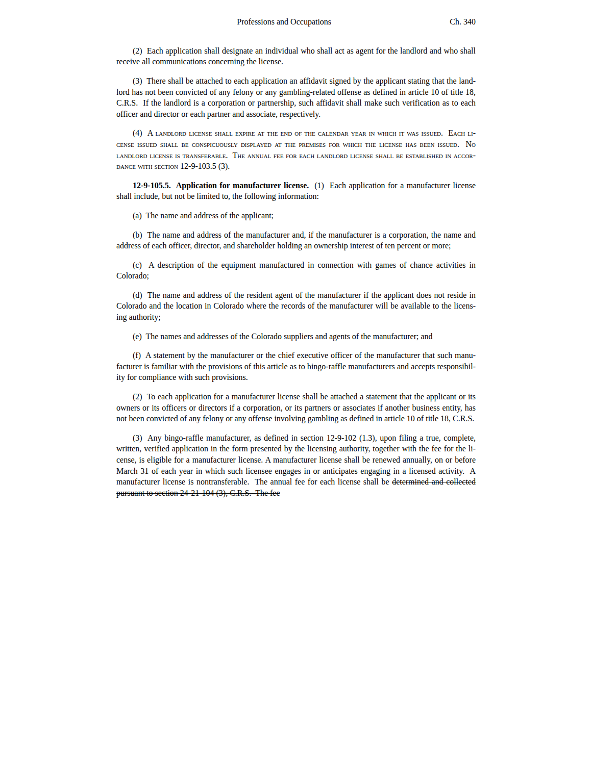Professions and Occupations Ch. 340
(2) Each application shall designate an individual who shall act as agent for the landlord and who shall receive all communications concerning the license.
(3) There shall be attached to each application an affidavit signed by the applicant stating that the landlord has not been convicted of any felony or any gambling-related offense as defined in article 10 of title 18, C.R.S. If the landlord is a corporation or partnership, such affidavit shall make such verification as to each officer and director or each partner and associate, respectively.
(4) A landlord license shall expire at the end of the calendar year in which it was issued. Each license issued shall be conspicuously displayed at the premises for which the license has been issued. No landlord license is transferable. The annual fee for each landlord license shall be established in accordance with section 12-9-103.5 (3).
12-9-105.5. Application for manufacturer license. (1) Each application for a manufacturer license shall include, but not be limited to, the following information:
(a) The name and address of the applicant;
(b) The name and address of the manufacturer and, if the manufacturer is a corporation, the name and address of each officer, director, and shareholder holding an ownership interest of ten percent or more;
(c) A description of the equipment manufactured in connection with games of chance activities in Colorado;
(d) The name and address of the resident agent of the manufacturer if the applicant does not reside in Colorado and the location in Colorado where the records of the manufacturer will be available to the licensing authority;
(e) The names and addresses of the Colorado suppliers and agents of the manufacturer; and
(f) A statement by the manufacturer or the chief executive officer of the manufacturer that such manufacturer is familiar with the provisions of this article as to bingo-raffle manufacturers and accepts responsibility for compliance with such provisions.
(2) To each application for a manufacturer license shall be attached a statement that the applicant or its owners or its officers or directors if a corporation, or its partners or associates if another business entity, has not been convicted of any felony or any offense involving gambling as defined in article 10 of title 18, C.R.S.
(3) Any bingo-raffle manufacturer, as defined in section 12-9-102 (1.3), upon filing a true, complete, written, verified application in the form presented by the licensing authority, together with the fee for the license, is eligible for a manufacturer license. A manufacturer license shall be renewed annually, on or before March 31 of each year in which such licensee engages in or anticipates engaging in a licensed activity. A manufacturer license is nontransferable. The annual fee for each license shall be determined and collected pursuant to section 24-21-104 (3), C.R.S. The fee